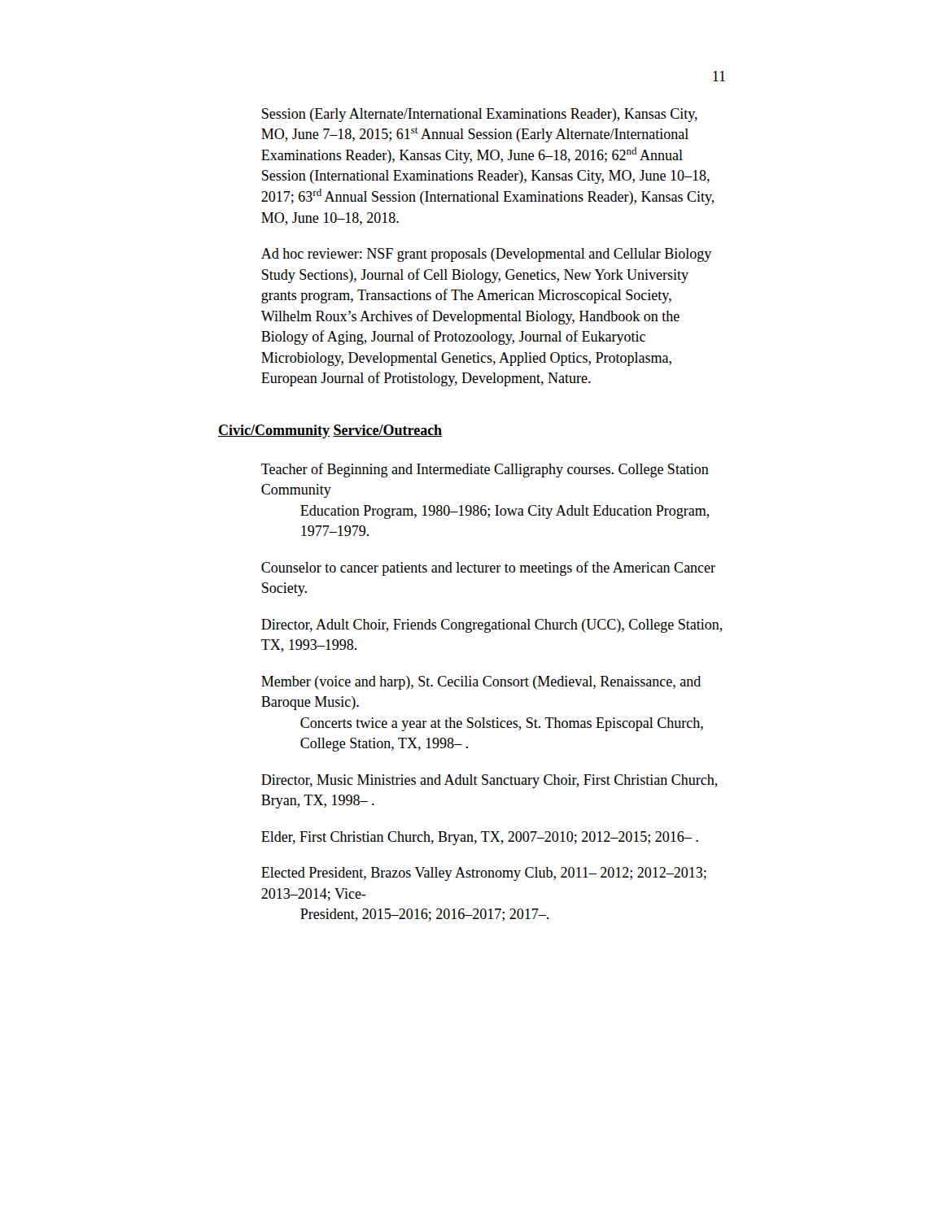11
Session (Early Alternate/International Examinations Reader), Kansas City, MO, June 7–18, 2015; 61st Annual Session (Early Alternate/International Examinations Reader), Kansas City, MO, June 6–18, 2016; 62nd Annual Session (International Examinations Reader), Kansas City, MO, June 10–18, 2017; 63rd Annual Session (International Examinations Reader), Kansas City, MO, June 10–18, 2018.
Ad hoc reviewer: NSF grant proposals (Developmental and Cellular Biology Study Sections), Journal of Cell Biology, Genetics, New York University grants program, Transactions of The American Microscopical Society, Wilhelm Roux’s Archives of Developmental Biology, Handbook on the Biology of Aging, Journal of Protozoology, Journal of Eukaryotic Microbiology, Developmental Genetics, Applied Optics, Protoplasma, European Journal of Protistology, Development, Nature.
Civic/Community Service/Outreach
Teacher of Beginning and Intermediate Calligraphy courses. College Station Community Education Program, 1980–1986; Iowa City Adult Education Program, 1977–1979.
Counselor to cancer patients and lecturer to meetings of the American Cancer Society.
Director, Adult Choir, Friends Congregational Church (UCC), College Station, TX, 1993–1998.
Member (voice and harp), St. Cecilia Consort (Medieval, Renaissance, and Baroque Music). Concerts twice a year at the Solstices, St. Thomas Episcopal Church, College Station, TX, 1998– .
Director, Music Ministries and Adult Sanctuary Choir, First Christian Church, Bryan, TX, 1998– .
Elder, First Christian Church, Bryan, TX, 2007–2010; 2012–2015; 2016– .
Elected President, Brazos Valley Astronomy Club, 2011– 2012; 2012–2013; 2013–2014; Vice- President, 2015–2016; 2016–2017; 2017–.